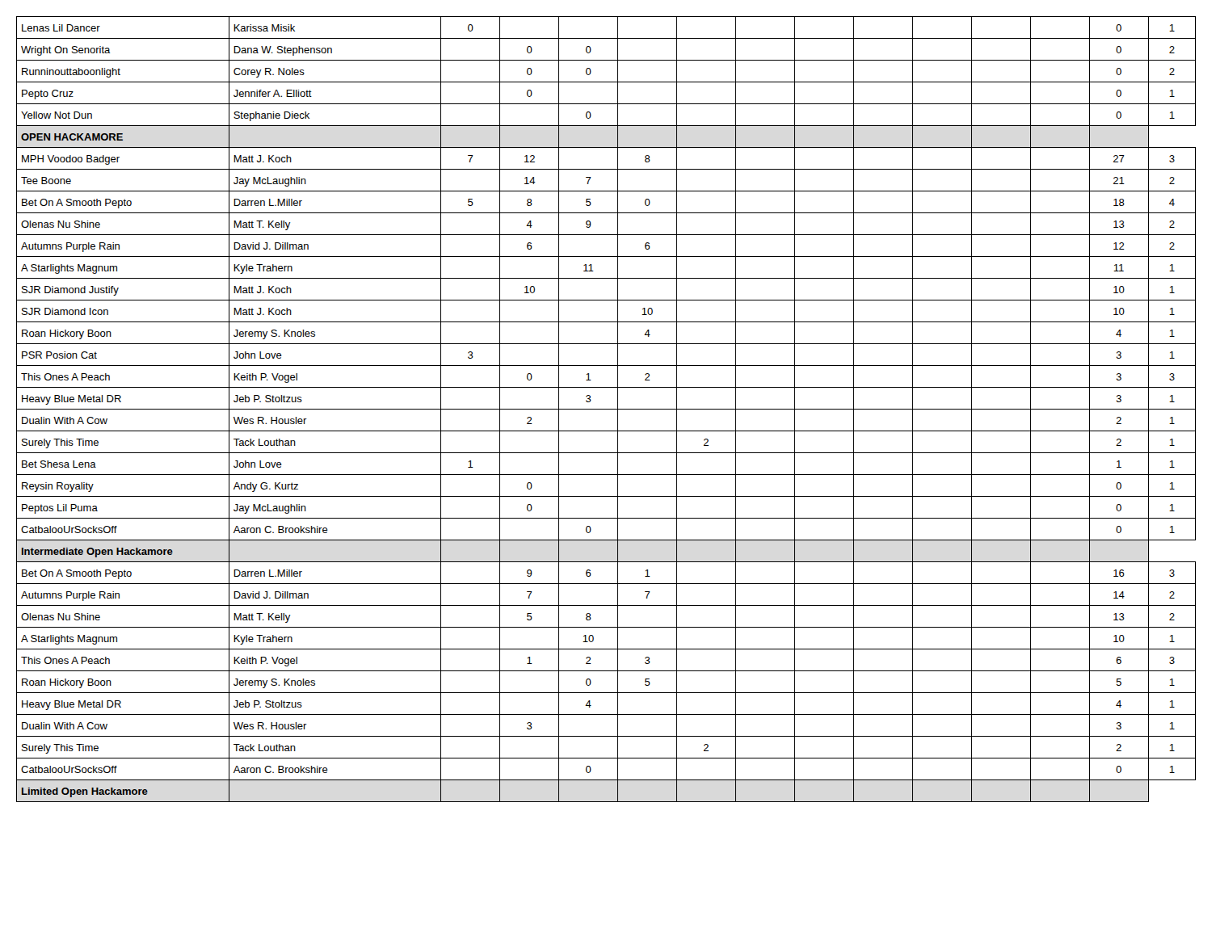| Lenas Lil Dancer | Karissa Misik | 0 | | | | | | | | | | | 0 | 1 |
| Wright On Senorita | Dana W. Stephenson | | 0 | 0 | | | | | | | | | 0 | 2 |
| Runninouttaboonlight | Corey R. Noles | | 0 | 0 | | | | | | | | | 0 | 2 |
| Pepto Cruz | Jennifer A. Elliott | | 0 | | | | | | | | | | 0 | 1 |
| Yellow Not Dun | Stephanie Dieck | | | 0 | | | | | | | | | 0 | 1 |
| OPEN HACKAMORE | | | | | | | | | | | | | |
| MPH Voodoo Badger | Matt J. Koch | 7 | 12 | | 8 | | | | | | | | 27 | 3 |
| Tee Boone | Jay McLaughlin | | 14 | 7 | | | | | | | | | 21 | 2 |
| Bet On A Smooth Pepto | Darren L.Miller | 5 | 8 | 5 | 0 | | | | | | | | 18 | 4 |
| Olenas Nu Shine | Matt T. Kelly | | 4 | 9 | | | | | | | | | 13 | 2 |
| Autumns Purple Rain | David J. Dillman | | 6 | | 6 | | | | | | | | 12 | 2 |
| A Starlights Magnum | Kyle Trahern | | | 11 | | | | | | | | | 11 | 1 |
| SJR Diamond Justify | Matt J. Koch | | 10 | | | | | | | | | | 10 | 1 |
| SJR Diamond Icon | Matt J. Koch | | | | 10 | | | | | | | | 10 | 1 |
| Roan Hickory Boon | Jeremy S. Knoles | | | | 4 | | | | | | | | 4 | 1 |
| PSR Posion Cat | John Love | 3 | | | | | | | | | | | 3 | 1 |
| This Ones A Peach | Keith P. Vogel | | 0 | 1 | 2 | | | | | | | | 3 | 3 |
| Heavy Blue Metal DR | Jeb P. Stoltzus | | | 3 | | | | | | | | | 3 | 1 |
| Dualin With A Cow | Wes R. Housler | | 2 | | | | | | | | | | 2 | 1 |
| Surely This Time | Tack Louthan | | | | | 2 | | | | | | | 2 | 1 |
| Bet Shesa Lena | John Love | 1 | | | | | | | | | | | 1 | 1 |
| Reysin Royality | Andy G. Kurtz | | 0 | | | | | | | | | | 0 | 1 |
| Peptos Lil Puma | Jay McLaughlin | | 0 | | | | | | | | | | 0 | 1 |
| CatbalooUrSocksOff | Aaron C. Brookshire | | | 0 | | | | | | | | | 0 | 1 |
| Intermediate Open Hackamore | | | | | | | | | | | | | |
| Bet On A Smooth Pepto | Darren L.Miller | | 9 | 6 | 1 | | | | | | | | 16 | 3 |
| Autumns Purple Rain | David J. Dillman | | 7 | | 7 | | | | | | | | 14 | 2 |
| Olenas Nu Shine | Matt T. Kelly | | 5 | 8 | | | | | | | | | 13 | 2 |
| A Starlights Magnum | Kyle Trahern | | | 10 | | | | | | | | | 10 | 1 |
| This Ones A Peach | Keith P. Vogel | | 1 | 2 | 3 | | | | | | | | 6 | 3 |
| Roan Hickory Boon | Jeremy S. Knoles | | | 0 | 5 | | | | | | | | 5 | 1 |
| Heavy Blue Metal DR | Jeb P. Stoltzus | | | 4 | | | | | | | | | 4 | 1 |
| Dualin With A Cow | Wes R. Housler | | 3 | | | | | | | | | | 3 | 1 |
| Surely This Time | Tack Louthan | | | | | 2 | | | | | | | 2 | 1 |
| CatbalooUrSocksOff | Aaron C. Brookshire | | | 0 | | | | | | | | | 0 | 1 |
| Limited Open Hackamore | | | | | | | | | | | | | |